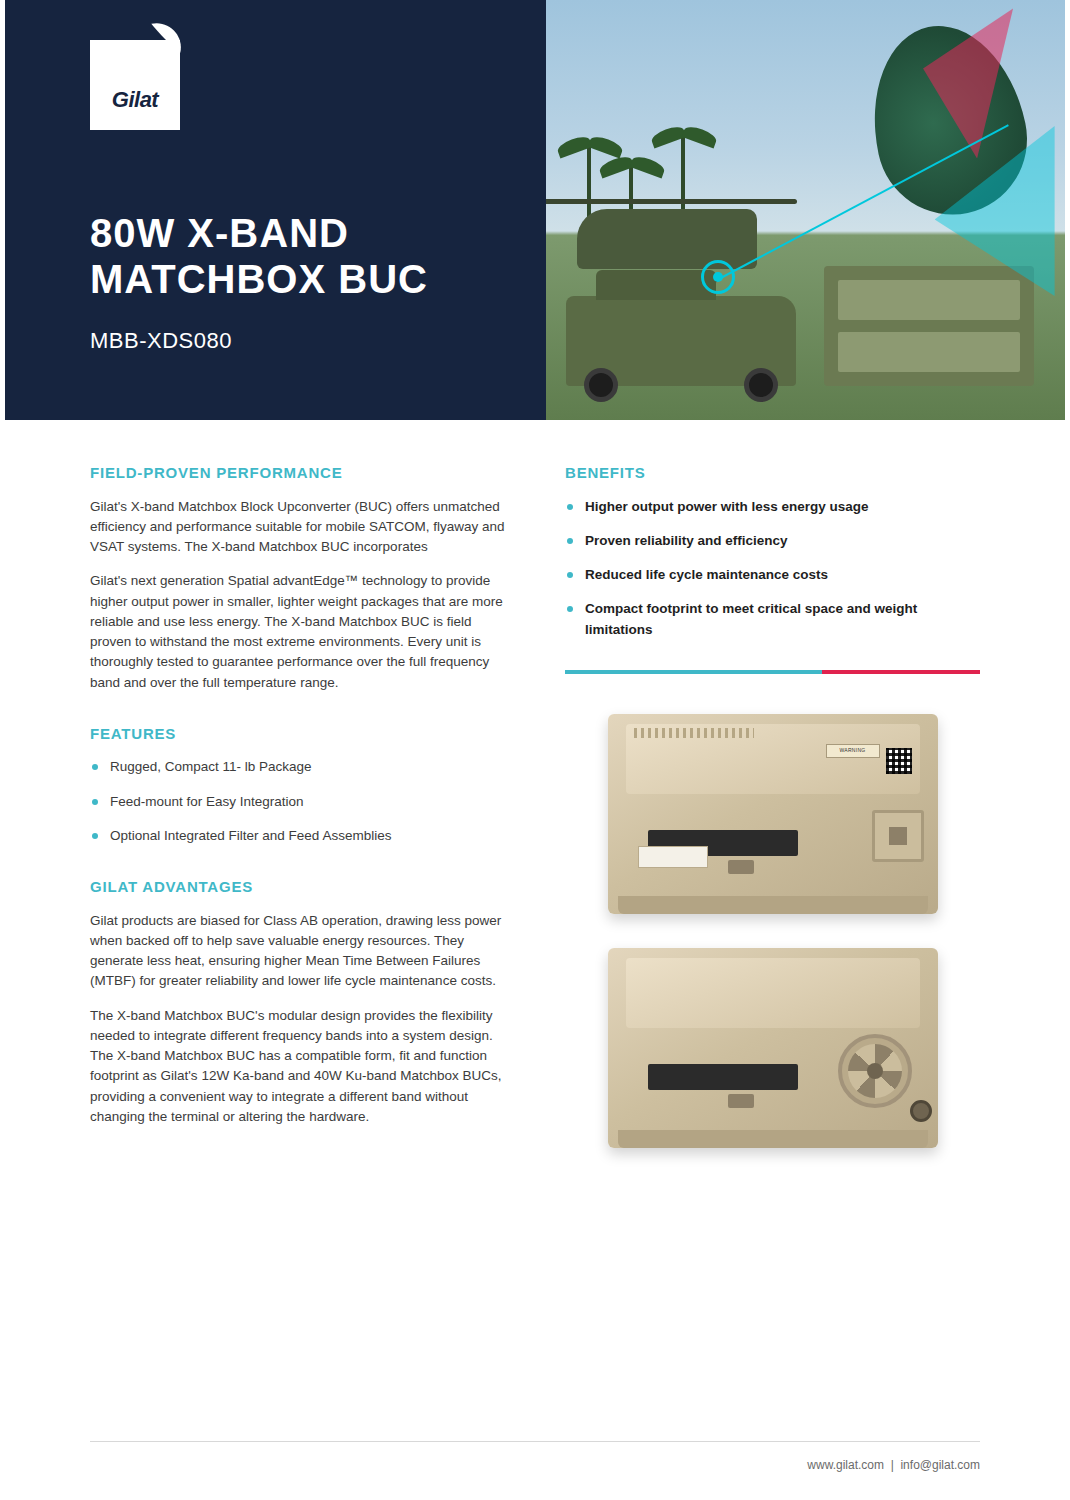Gilat
80W X-Band
Matchbox BUC
MBB-XDS080
Field-Proven Performance
Gilat's X-band Matchbox Block Upconverter (BUC) offers unmatched efficiency and performance suitable for mobile SATCOM, flyaway and VSAT systems. The X-band Matchbox BUC incorporates
Gilat's next generation Spatial advantEdge™ technology to provide higher output power in smaller, lighter weight packages that are more reliable and use less energy. The X-band Matchbox BUC is field proven to withstand the most extreme environments. Every unit is thoroughly tested to guarantee performance over the full frequency band and over the full temperature range.
Features
Rugged, Compact 11- lb Package
Feed-mount for Easy Integration
Optional Integrated Filter and Feed Assemblies
Gilat Advantages
Gilat products are biased for Class AB operation, drawing less power when backed off to help save valuable energy resources. They generate less heat, ensuring higher Mean Time Between Failures (MTBF) for greater reliability and lower life cycle maintenance costs.
The X-band Matchbox BUC's modular design provides the flexibility needed to integrate different frequency bands into a system design. The X-band Matchbox BUC has a compatible form, fit and function footprint as Gilat's 12W Ka-band and 40W Ku-band Matchbox BUCs, providing a convenient way to integrate a different band without changing the terminal or altering the hardware.
Benefits
Higher output power with less energy usage
Proven reliability and efficiency
Reduced life cycle maintenance costs
Compact footprint to meet critical space and weight limitations
WARNING
www.gilat.com | info@gilat.com